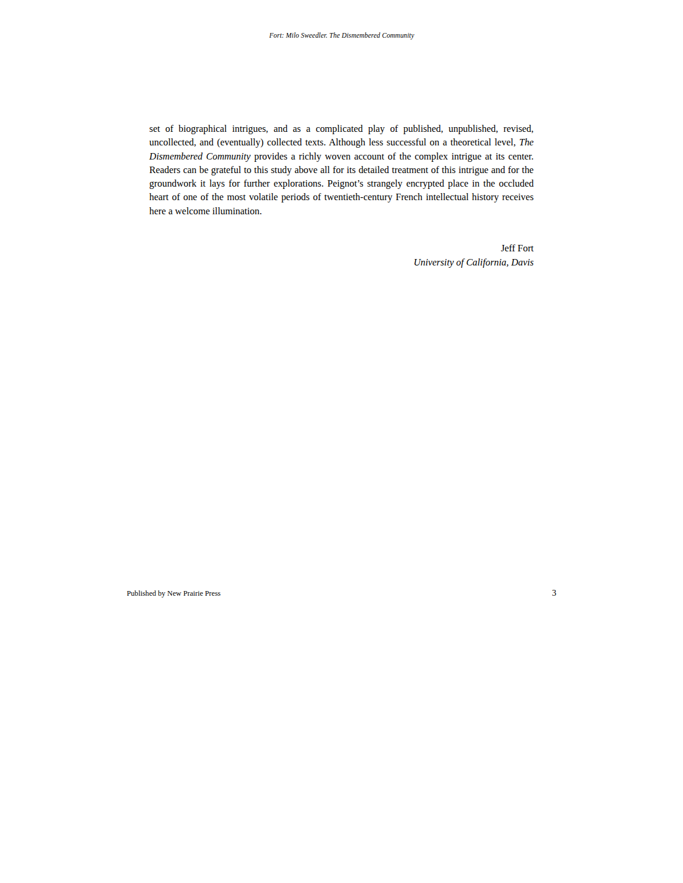Fort: Milo Sweedler. The Dismembered Community
set of biographical intrigues, and as a complicated play of published, unpublished, revised, uncollected, and (eventually) collected texts. Although less successful on a theoretical level, The Dismembered Community provides a richly woven account of the complex intrigue at its center. Readers can be grateful to this study above all for its detailed treatment of this intrigue and for the groundwork it lays for further explorations. Peignot’s strangely encrypted place in the occluded heart of one of the most volatile periods of twentieth-century French intellectual history receives here a welcome illumination.
Jeff Fort University of California, Davis
Published by New Prairie Press 3